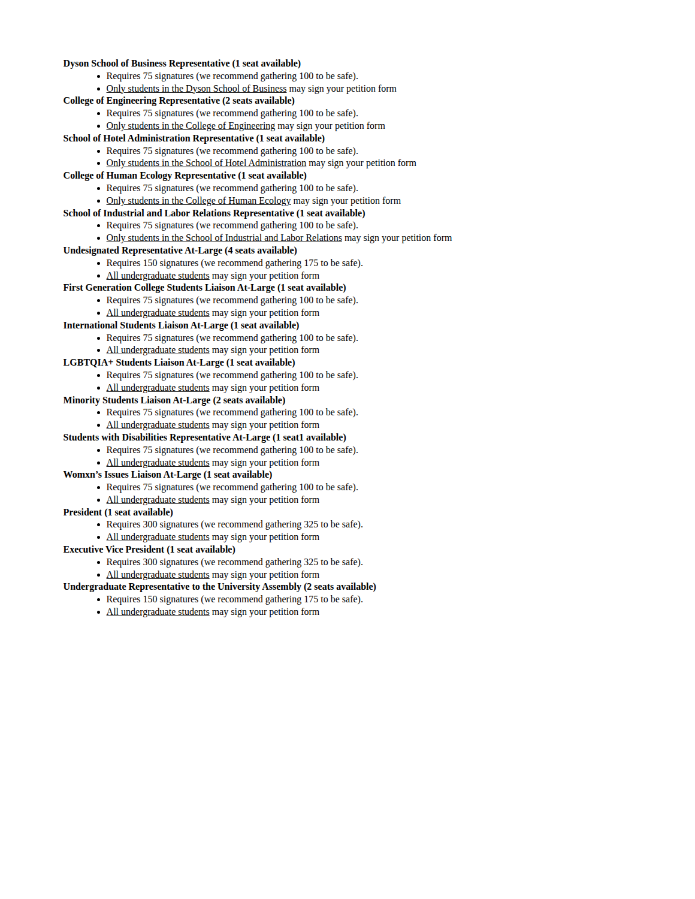Dyson School of Business Representative (1 seat available)
Requires 75 signatures (we recommend gathering 100 to be safe).
Only students in the Dyson School of Business may sign your petition form
College of Engineering Representative (2 seats available)
Requires 75 signatures (we recommend gathering 100 to be safe).
Only students in the College of Engineering may sign your petition form
School of Hotel Administration Representative (1 seat available)
Requires 75 signatures (we recommend gathering 100 to be safe).
Only students in the School of Hotel Administration may sign your petition form
College of Human Ecology Representative (1 seat available)
Requires 75 signatures (we recommend gathering 100 to be safe).
Only students in the College of Human Ecology may sign your petition form
School of Industrial and Labor Relations Representative (1 seat available)
Requires 75 signatures (we recommend gathering 100 to be safe).
Only students in the School of Industrial and Labor Relations may sign your petition form
Undesignated Representative At-Large (4 seats available)
Requires 150 signatures (we recommend gathering 175 to be safe).
All undergraduate students may sign your petition form
First Generation College Students Liaison At-Large (1 seat available)
Requires 75 signatures (we recommend gathering 100 to be safe).
All undergraduate students may sign your petition form
International Students Liaison At-Large (1 seat available)
Requires 75 signatures (we recommend gathering 100 to be safe).
All undergraduate students may sign your petition form
LGBTQIA+ Students Liaison At-Large (1 seat available)
Requires 75 signatures (we recommend gathering 100 to be safe).
All undergraduate students may sign your petition form
Minority Students Liaison At-Large (2 seats available)
Requires 75 signatures (we recommend gathering 100 to be safe).
All undergraduate students may sign your petition form
Students with Disabilities Representative At-Large (1 seat1 available)
Requires 75 signatures (we recommend gathering 100 to be safe).
All undergraduate students may sign your petition form
Womxn’s Issues Liaison At-Large (1 seat available)
Requires 75 signatures (we recommend gathering 100 to be safe).
All undergraduate students may sign your petition form
President (1 seat available)
Requires 300 signatures (we recommend gathering 325 to be safe).
All undergraduate students may sign your petition form
Executive Vice President (1 seat available)
Requires 300 signatures (we recommend gathering 325 to be safe).
All undergraduate students may sign your petition form
Undergraduate Representative to the University Assembly (2 seats available)
Requires 150 signatures (we recommend gathering 175 to be safe).
All undergraduate students may sign your petition form